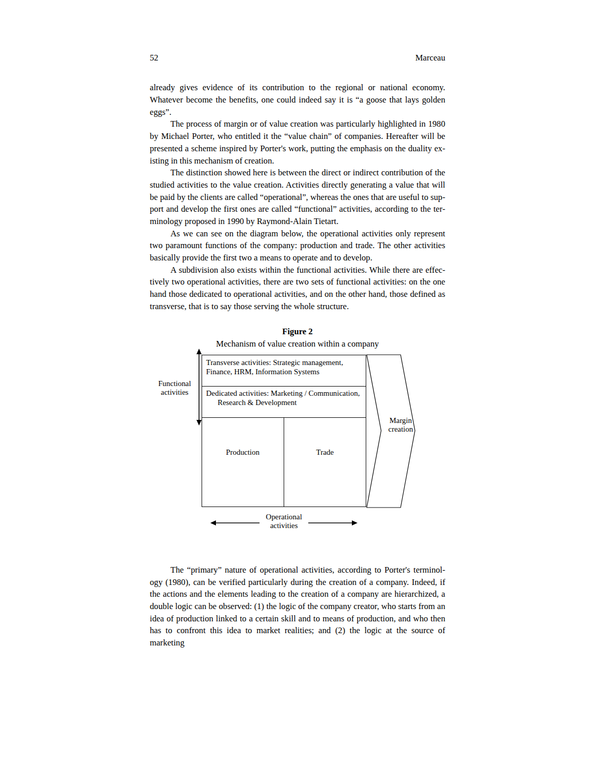52 Marceau
already gives evidence of its contribution to the regional or national economy. Whatever become the benefits, one could indeed say it is “a goose that lays golden eggs”.
The process of margin or of value creation was particularly highlighted in 1980 by Michael Porter, who entitled it the “value chain” of companies. Hereafter will be presented a scheme inspired by Porter's work, putting the emphasis on the duality existing in this mechanism of creation.
The distinction showed here is between the direct or indirect contribution of the studied activities to the value creation. Activities directly generating a value that will be paid by the clients are called “operational”, whereas the ones that are useful to support and develop the first ones are called “functional” activities, according to the terminology proposed in 1990 by Raymond-Alain Tietart.
As we can see on the diagram below, the operational activities only represent two paramount functions of the company: production and trade. The other activities basically provide the first two a means to operate and to develop.
A subdivision also exists within the functional activities. While there are effectively two operational activities, there are two sets of functional activities: on the one hand those dedicated to operational activities, and on the other hand, those defined as transverse, that is to say those serving the whole structure.
Figure 2 Mechanism of value creation within a company
Functional
activities
Transverse activities: Strategic management,
Finance, HRM, Information Systems
Dedicated activities: Marketing / Communication,
Research & Development
Production
Trade
Margin
creation
Operational
activities
The “primary” nature of operational activities, according to Porter's terminology (1980), can be verified particularly during the creation of a company. Indeed, if the actions and the elements leading to the creation of a company are hierarchized, a double logic can be observed: (1) the logic of the company creator, who starts from an idea of production linked to a certain skill and to means of production, and who then has to confront this idea to market realities; and (2) the logic at the source of marketing